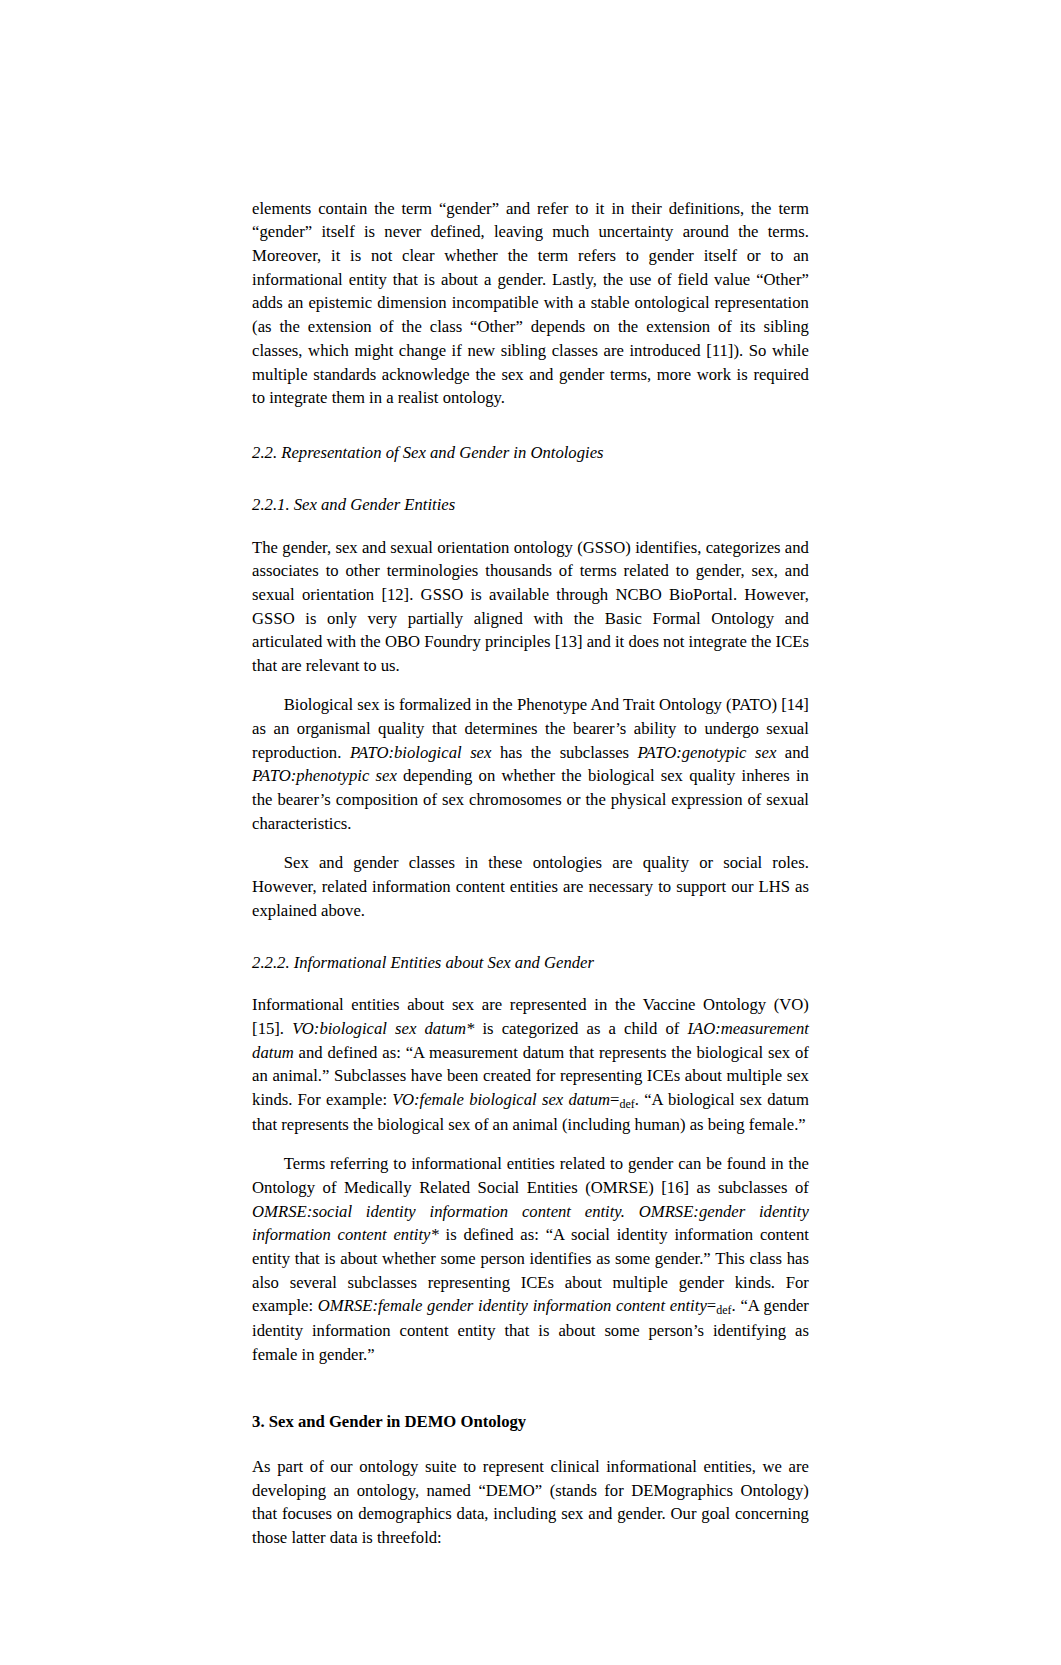elements contain the term “gender” and refer to it in their definitions, the term “gender” itself is never defined, leaving much uncertainty around the terms. Moreover, it is not clear whether the term refers to gender itself or to an informational entity that is about a gender. Lastly, the use of field value “Other” adds an epistemic dimension incompatible with a stable ontological representation (as the extension of the class “Other” depends on the extension of its sibling classes, which might change if new sibling classes are introduced [11]). So while multiple standards acknowledge the sex and gender terms, more work is required to integrate them in a realist ontology.
2.2. Representation of Sex and Gender in Ontologies
2.2.1. Sex and Gender Entities
The gender, sex and sexual orientation ontology (GSSO) identifies, categorizes and associates to other terminologies thousands of terms related to gender, sex, and sexual orientation [12]. GSSO is available through NCBO BioPortal. However, GSSO is only very partially aligned with the Basic Formal Ontology and articulated with the OBO Foundry principles [13] and it does not integrate the ICEs that are relevant to us.
Biological sex is formalized in the Phenotype And Trait Ontology (PATO) [14] as an organismal quality that determines the bearer’s ability to undergo sexual reproduction. PATO:biological sex has the subclasses PATO:genotypic sex and PATO:phenotypic sex depending on whether the biological sex quality inheres in the bearer’s composition of sex chromosomes or the physical expression of sexual characteristics.
Sex and gender classes in these ontologies are quality or social roles. However, related information content entities are necessary to support our LHS as explained above.
2.2.2. Informational Entities about Sex and Gender
Informational entities about sex are represented in the Vaccine Ontology (VO) [15]. VO:biological sex datum* is categorized as a child of IAO:measurement datum and defined as: “A measurement datum that represents the biological sex of an animal.” Subclasses have been created for representing ICEs about multiple sex kinds. For example: VO:female biological sex datum=def. “A biological sex datum that represents the biological sex of an animal (including human) as being female.”
Terms referring to informational entities related to gender can be found in the Ontology of Medically Related Social Entities (OMRSE) [16] as subclasses of OMRSE:social identity information content entity. OMRSE:gender identity information content entity* is defined as: “A social identity information content entity that is about whether some person identifies as some gender.” This class has also several subclasses representing ICEs about multiple gender kinds. For example: OMRSE:female gender identity information content entity=def. “A gender identity information content entity that is about some person’s identifying as female in gender.”
3. Sex and Gender in DEMO Ontology
As part of our ontology suite to represent clinical informational entities, we are developing an ontology, named “DEMO” (stands for DEMographics Ontology) that focuses on demographics data, including sex and gender. Our goal concerning those latter data is threefold: